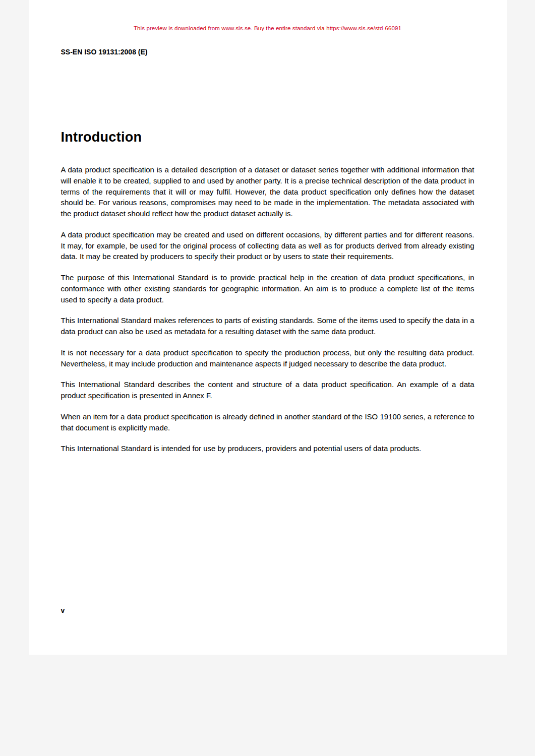This preview is downloaded from www.sis.se. Buy the entire standard via https://www.sis.se/std-66091
SS-EN ISO 19131:2008 (E)
Introduction
A data product specification is a detailed description of a dataset or dataset series together with additional information that will enable it to be created, supplied to and used by another party. It is a precise technical description of the data product in terms of the requirements that it will or may fulfil. However, the data product specification only defines how the dataset should be. For various reasons, compromises may need to be made in the implementation. The metadata associated with the product dataset should reflect how the product dataset actually is.
A data product specification may be created and used on different occasions, by different parties and for different reasons. It may, for example, be used for the original process of collecting data as well as for products derived from already existing data. It may be created by producers to specify their product or by users to state their requirements.
The purpose of this International Standard is to provide practical help in the creation of data product specifications, in conformance with other existing standards for geographic information. An aim is to produce a complete list of the items used to specify a data product.
This International Standard makes references to parts of existing standards. Some of the items used to specify the data in a data product can also be used as metadata for a resulting dataset with the same data product.
It is not necessary for a data product specification to specify the production process, but only the resulting data product. Nevertheless, it may include production and maintenance aspects if judged necessary to describe the data product.
This International Standard describes the content and structure of a data product specification. An example of a data product specification is presented in Annex F.
When an item for a data product specification is already defined in another standard of the ISO 19100 series, a reference to that document is explicitly made.
This International Standard is intended for use by producers, providers and potential users of data products.
v